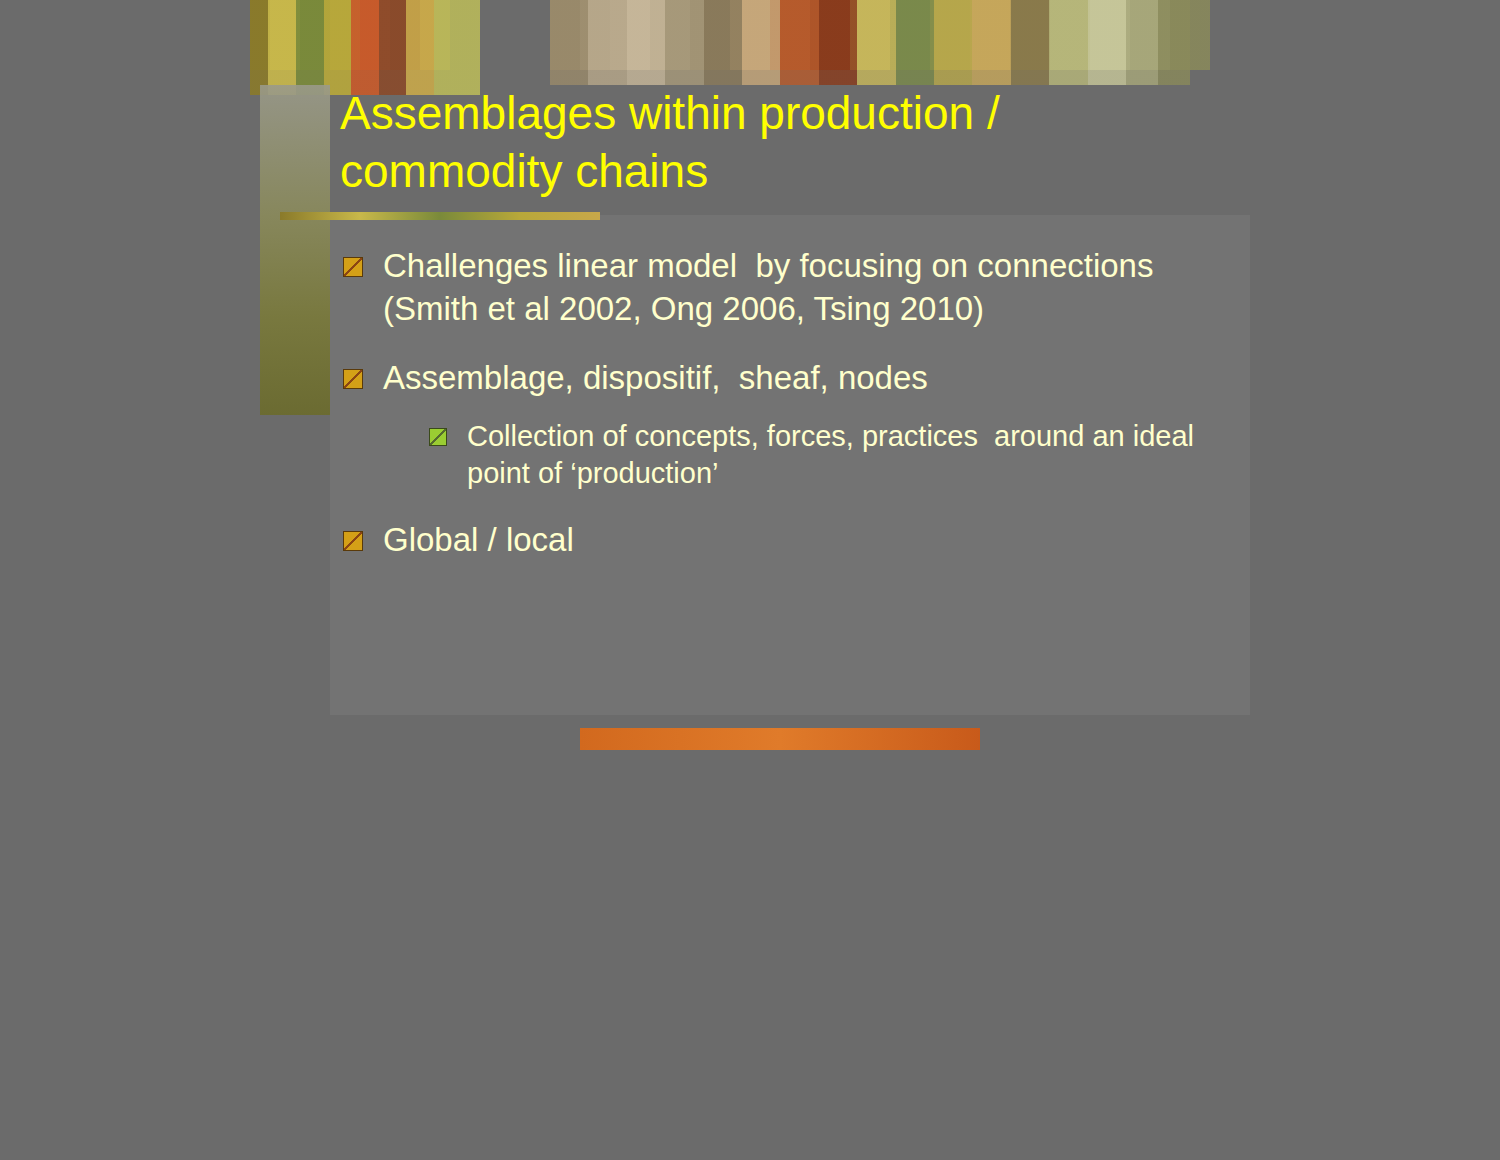Assemblages within production / commodity chains
Challenges linear model by focusing on connections (Smith et al 2002, Ong 2006, Tsing 2010)
Assemblage, dispositif, sheaf, nodes
Collection of concepts, forces, practices around an ideal point of ‘production’
Global / local